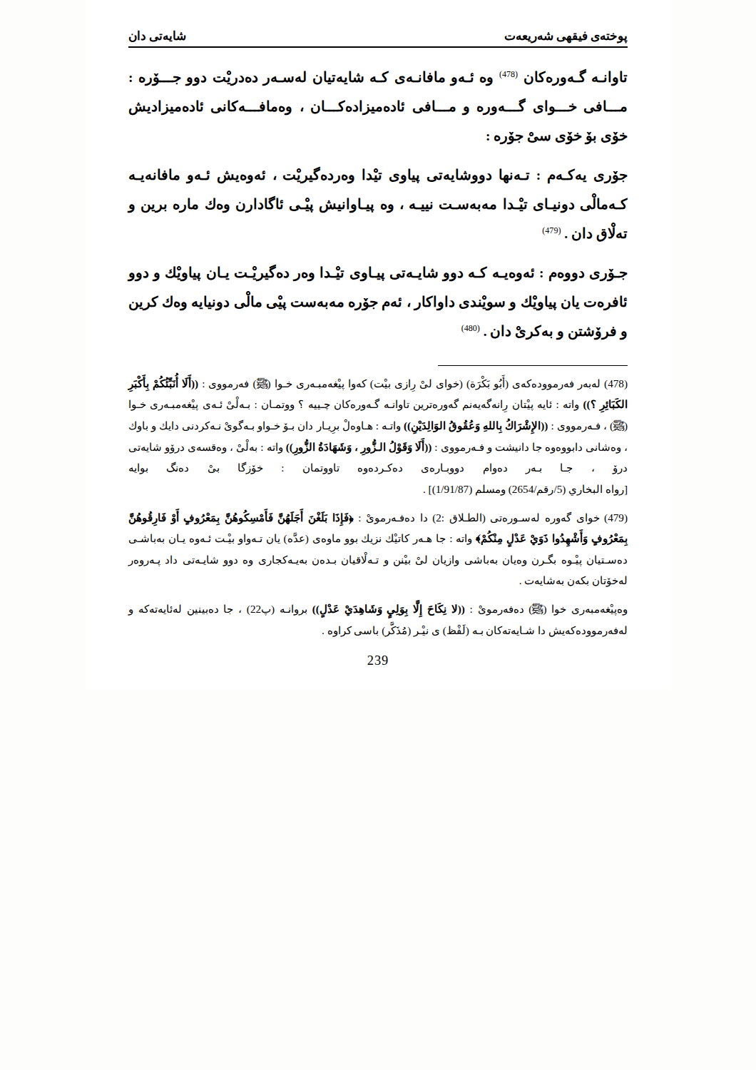پوختەی فیقهی شەریعەت
شایەتی دان
تاوانـه گـەورەكان (478) وه ئـەو مافانـەی كـه شایەتیان لەسـەر دەدریْت دوو جـــۆره : مـــافی خـــوای گـــەوره و مـــافی ئادەمیزادەكـــان ، وەمافـــەكانی ئادەمیزادیش خۆی بۆ خۆی سیْ جۆره :
جۆری یەكـەم : تـەنها دووشایەتی پیاوی تیْدا وەردەگیریْت ، ئەوەیش ئـەو مافانەیـه كـەمالْی دونیـای تیْـدا مەبەسـت نییـه ، وه پیـاوانیش پیْـی ئاگادارن وەك ماره برین و تەلْاق دان . (479)
جـۆری دووەم : ئەوەیـه كـه دوو شایـەتی پیـاوی تیْـدا وەر دەگیریْـت یـان پیاویْك و دوو ئافرەت یان پیاویْك و سویْندی داواكار ، ئەم جۆره مەبەست پیْی مالْی دونیایه وەك كرین و فرۆشتن و بەكریْ دان . (480)
(478) لەبەر فەرموودەكەی (أَبُو بَكْرَة) (خوای لیْ رِازی بیْت) كەوا پیْغەمبـەری خـوا (ﷺ) فەرمووی : ((أَلَا أُنَبِّئُكُمْ بِأَكْبَرِ الكَبَائِرِ ؟)) واته : ئایه پیْتان رِانەگەیەنم گەورەترین تاوانـه گـەورەكان چـییه ؟ ووتمـان : بـەلْیْ ئـەی پیْغەمبـەری خـوا (ﷺ) ، فـەرمووی : ((الإِشْرَاكُ بِاللهِ وَعُقُوقُ الوَالِدَيْنِ)) واتـه : هـاوەلْ برِیـار دان بـۆ خـواو بـەگویْ نـەكردنی دایك و باوك ، وەشانی دابووەوه جا دانیشت و فـەرمووی : ((أَلَا وَقَوْلُ الـزُّورِ ، وَشَهَادَةُ الزُّورِ)) واته : بەلْیْ ، وەقسەی درۆو شایەتی درۆ ، جـا بـەر دەوام دووبـارەی دەكـردەوه تاووتمان : خۆزگا بیْ دەنگ بوایه [رواه البخاري (5/رقم/2654) ومسلم (1/91/87)] .
(479) خوای گەوره لەسـورەتی (الطـلاق :2) دا دەفـەرمویْ : ﴿فَإِذَا بَلَغْنَ أَجَلَهُنَّ فَأَمْسِكُوهُنَّ بِمَعْرُوفٍ أَوْ فَارِقُوهُنَّ بِمَعْرُوفٍ وَأَشْهِدُوا ذَوَيْ عَدْلٍ مِنْكُمْ﴾ واته : جا هـەر كاتیْك نزیك بوو ماوەی (عدَّه) یان تـەواو بیْـت ئـەوه یـان بەباشـی دەسـتیان پیْـوه بگـرن وەیان بەباشی وازیان لیْ بیْنن و تـەلْاقیان بـدەن بەیـەكجاری وه دوو شایـەتی داد پـەروەر لەخۆتان بكەن بەشایەت .
وەپیْغەمبەری خوا (ﷺ) دەفەرمویْ : ((لا نِكَاحَ إِلَّا بِوَلِيٍ وَشَاهِدَيْ عَدْلٍ)) بروانـه (پ22) ، جا دەبینین لەئایەتەكه و لەفەرموودەكەیش دا شـایەتەكان بـه (لَفْظ) ی نیْـر (مُذَكَّر) باسی كراوه .
239